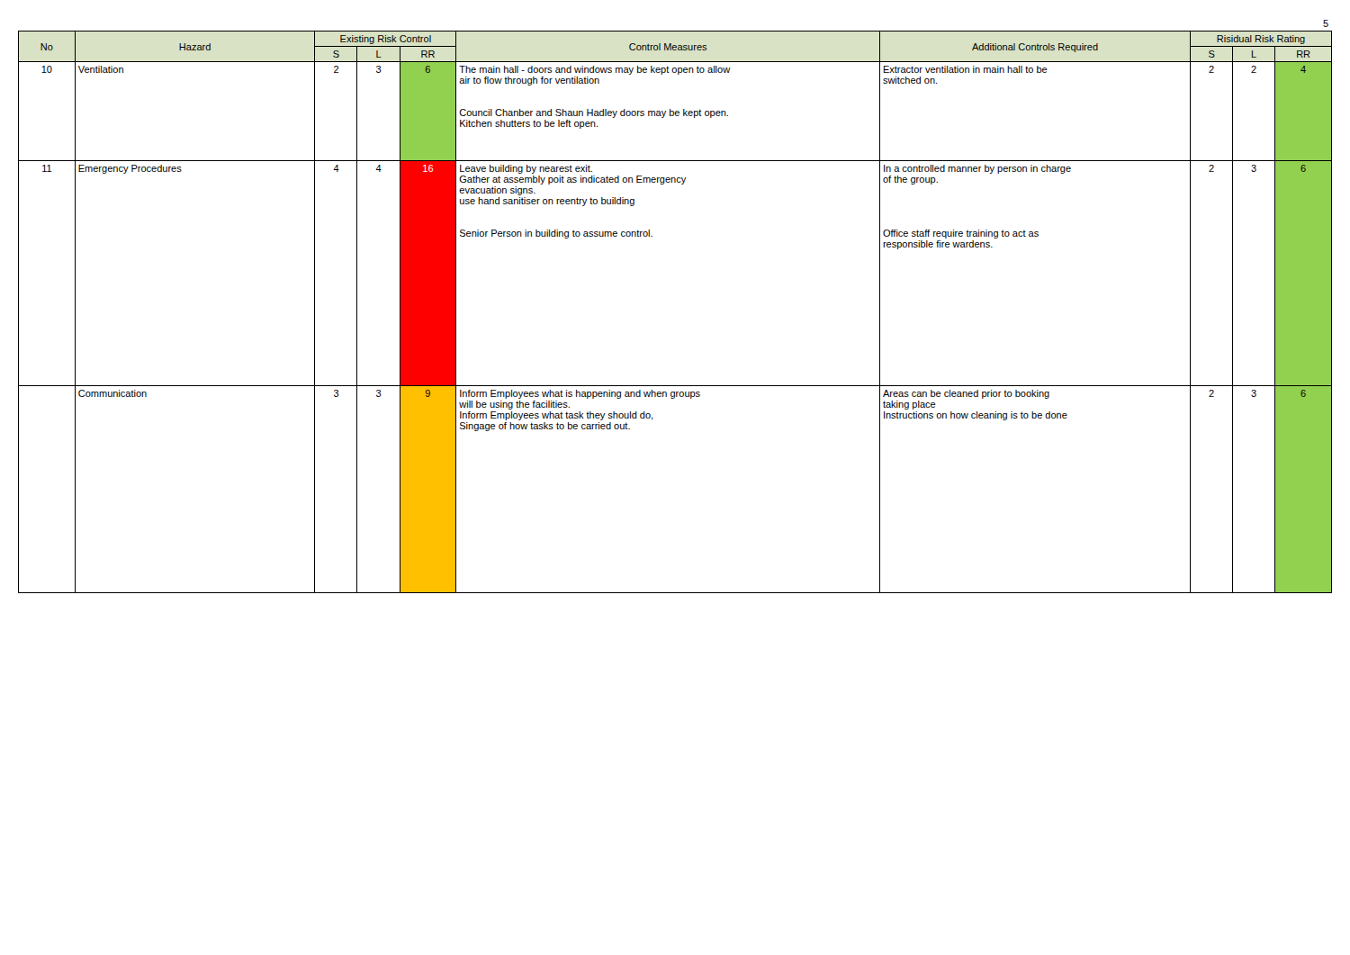5
| No | Hazard | Existing Risk Control | Control Measures | Additional Controls Required | Risidual Risk Rating |
| --- | --- | --- | --- | --- | --- |
| S | L | RR | S | L | RR |
| 10 | Ventilation | 2 | 3 | 6 | The main hall - doors and windows may be kept open to allow air to flow through for ventilation Council Chanber and Shaun Hadley doors may be kept open. Kitchen shutters to be left open. | Extractor ventilation in main hall to be switched on. | 2 | 2 | 4 |
| 11 | Emergency Procedures | 4 | 4 | 16 | Leave building by nearest exit. Gather at assembly poit as indicated on Emergency evacuation signs. use hand sanitiser on reentry to building Senior Person in building to assume control. | In a controlled manner by person in charge of the group. Office staff require training to act as responsible fire wardens. | 2 | 3 | 6 |
| | Communication | 3 | 3 | 9 | Inform Employees what is happening and when groups will be using the facilities. Inform Employees what task they should do, Singage of how tasks to be carried out. | Areas can be cleaned prior to booking taking place Instructions on how cleaning is to be done | 2 | 3 | 6 |